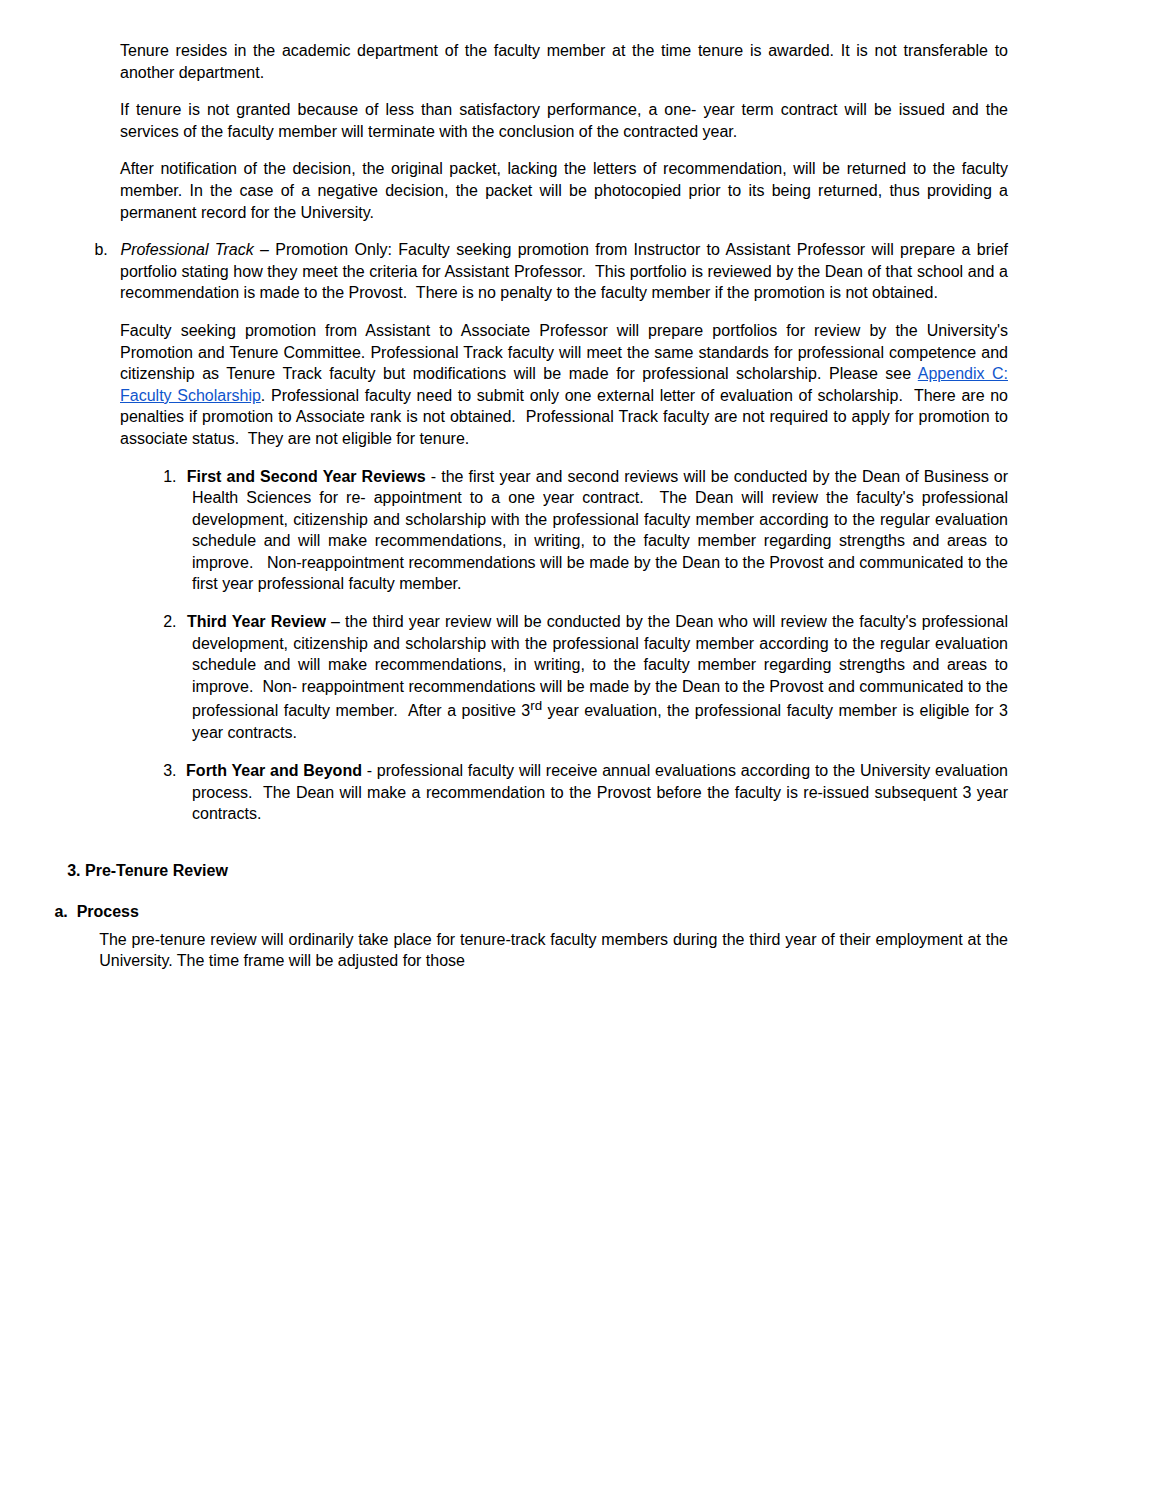Tenure resides in the academic department of the faculty member at the time tenure is awarded. It is not transferable to another department.
If tenure is not granted because of less than satisfactory performance, a one- year term contract will be issued and the services of the faculty member will terminate with the conclusion of the contracted year.
After notification of the decision, the original packet, lacking the letters of recommendation, will be returned to the faculty member. In the case of a negative decision, the packet will be photocopied prior to its being returned, thus providing a permanent record for the University.
b. Professional Track – Promotion Only: Faculty seeking promotion from Instructor to Assistant Professor will prepare a brief portfolio stating how they meet the criteria for Assistant Professor. This portfolio is reviewed by the Dean of that school and a recommendation is made to the Provost. There is no penalty to the faculty member if the promotion is not obtained.
Faculty seeking promotion from Assistant to Associate Professor will prepare portfolios for review by the University's Promotion and Tenure Committee. Professional Track faculty will meet the same standards for professional competence and citizenship as Tenure Track faculty but modifications will be made for professional scholarship. Please see Appendix C: Faculty Scholarship. Professional faculty need to submit only one external letter of evaluation of scholarship. There are no penalties if promotion to Associate rank is not obtained. Professional Track faculty are not required to apply for promotion to associate status. They are not eligible for tenure.
1. First and Second Year Reviews - the first year and second reviews will be conducted by the Dean of Business or Health Sciences for re- appointment to a one year contract. The Dean will review the faculty's professional development, citizenship and scholarship with the professional faculty member according to the regular evaluation schedule and will make recommendations, in writing, to the faculty member regarding strengths and areas to improve. Non-reappointment recommendations will be made by the Dean to the Provost and communicated to the first year professional faculty member.
2. Third Year Review – the third year review will be conducted by the Dean who will review the faculty's professional development, citizenship and scholarship with the professional faculty member according to the regular evaluation schedule and will make recommendations, in writing, to the faculty member regarding strengths and areas to improve. Non- reappointment recommendations will be made by the Dean to the Provost and communicated to the professional faculty member. After a positive 3rd year evaluation, the professional faculty member is eligible for 3 year contracts.
3. Forth Year and Beyond - professional faculty will receive annual evaluations according to the University evaluation process. The Dean will make a recommendation to the Provost before the faculty is re-issued subsequent 3 year contracts.
3. Pre-Tenure Review
a. Process
The pre-tenure review will ordinarily take place for tenure-track faculty members during the third year of their employment at the University. The time frame will be adjusted for those